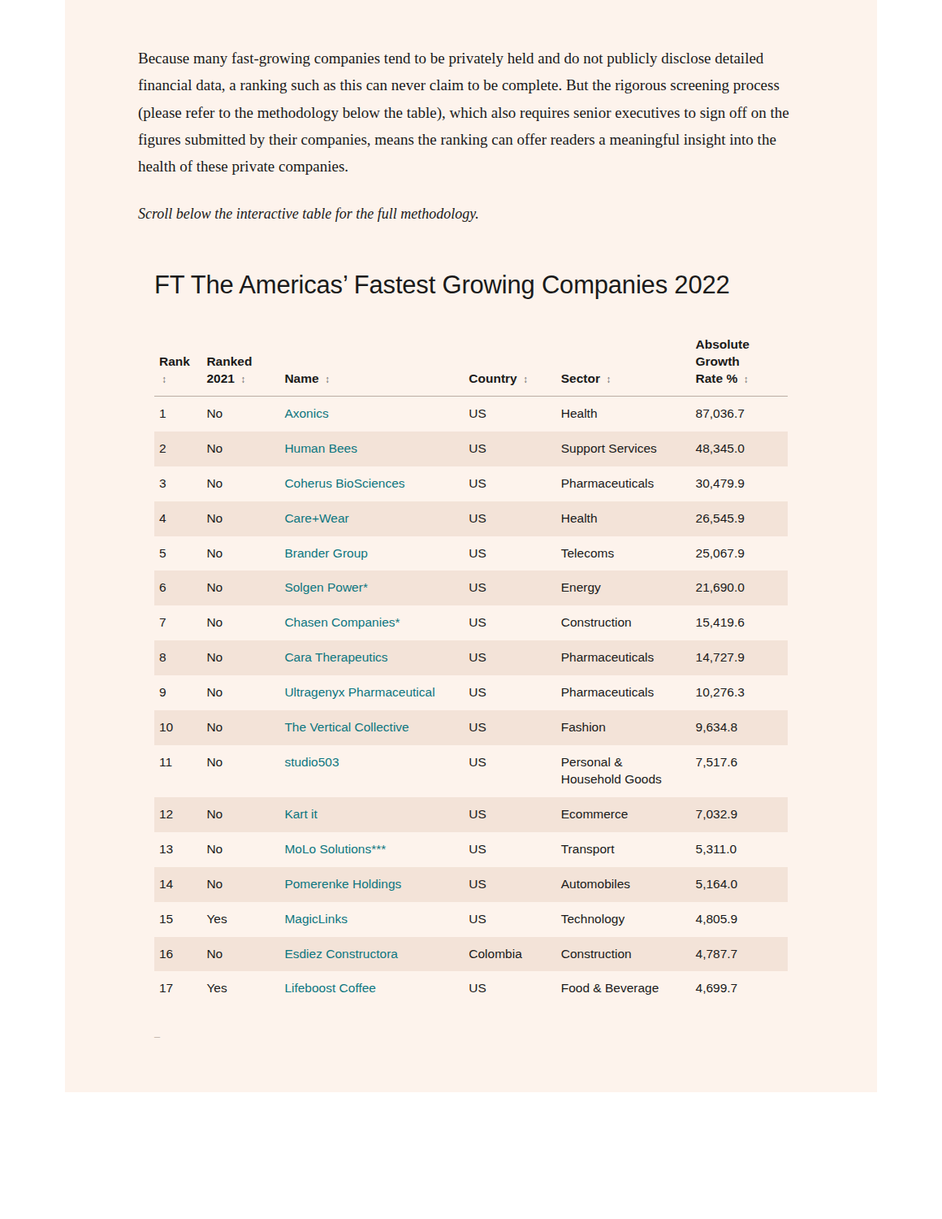Because many fast-growing companies tend to be privately held and do not publicly disclose detailed financial data, a ranking such as this can never claim to be complete. But the rigorous screening process (please refer to the methodology below the table), which also requires senior executives to sign off on the figures submitted by their companies, means the ranking can offer readers a meaningful insight into the health of these private companies.
Scroll below the interactive table for the full methodology.
FT The Americas’ Fastest Growing Companies 2022
| Rank ↕ | Ranked 2021 ↕ | Name ↕ | Country ↕ | Sector ↕ | Absolute Growth Rate % ↕ |
| --- | --- | --- | --- | --- | --- |
| 1 | No | Axonics | US | Health | 87,036.7 |
| 2 | No | Human Bees | US | Support Services | 48,345.0 |
| 3 | No | Coherus BioSciences | US | Pharmaceuticals | 30,479.9 |
| 4 | No | Care+Wear | US | Health | 26,545.9 |
| 5 | No | Brander Group | US | Telecoms | 25,067.9 |
| 6 | No | Solgen Power* | US | Energy | 21,690.0 |
| 7 | No | Chasen Companies* | US | Construction | 15,419.6 |
| 8 | No | Cara Therapeutics | US | Pharmaceuticals | 14,727.9 |
| 9 | No | Ultragenyx Pharmaceutical | US | Pharmaceuticals | 10,276.3 |
| 10 | No | The Vertical Collective | US | Fashion | 9,634.8 |
| 11 | No | studio503 | US | Personal & Household Goods | 7,517.6 |
| 12 | No | Kart it | US | Ecommerce | 7,032.9 |
| 13 | No | MoLo Solutions*** | US | Transport | 5,311.0 |
| 14 | No | Pomerenke Holdings | US | Automobiles | 5,164.0 |
| 15 | Yes | MagicLinks | US | Technology | 4,805.9 |
| 16 | No | Esdiez Constructora | Colombia | Construction | 4,787.7 |
| 17 | Yes | Lifeboost Coffee | US | Food & Beverage | 4,699.7 |
–